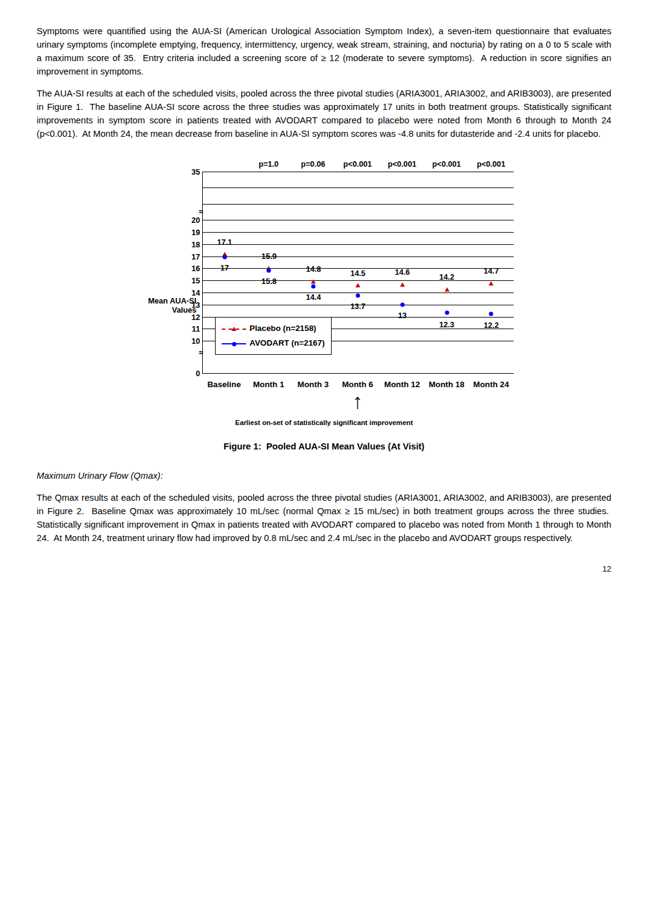Symptoms were quantified using the AUA-SI (American Urological Association Symptom Index), a seven-item questionnaire that evaluates urinary symptoms (incomplete emptying, frequency, intermittency, urgency, weak stream, straining, and nocturia) by rating on a 0 to 5 scale with a maximum score of 35. Entry criteria included a screening score of ≥ 12 (moderate to severe symptoms). A reduction in score signifies an improvement in symptoms.
The AUA-SI results at each of the scheduled visits, pooled across the three pivotal studies (ARIA3001, ARIA3002, and ARIB3003), are presented in Figure 1. The baseline AUA-SI score across the three studies was approximately 17 units in both treatment groups. Statistically significant improvements in symptom score in patients treated with AVODART compared to placebo were noted from Month 6 through to Month 24 (p<0.001). At Month 24, the mean decrease from baseline in AUA-SI symptom scores was -4.8 units for dutasteride and -2.4 units for placebo.
p=1.0 p=0.06 p<0.001 p<0.001 p<0.001 p<0.001
Mean AUA-SI Values
35
≈
20
19
18
17
16
15
14
13
12
11
10
≈
0
17.1
15.9
14.8
14.5
14.6
14.2
14.7
17
15.8
14.4
13.7
13
12.3
12.2
Placebo (n=2158)
AVODART (n=2167)
Baseline Month 1 Month 3 Month 6 Month 12 Month 18 Month 24
↑
Earliest on-set of statistically significant improvement
Figure 1: Pooled AUA-SI Mean Values (At Visit)
Maximum Urinary Flow (Qmax):
The Qmax results at each of the scheduled visits, pooled across the three pivotal studies (ARIA3001, ARIA3002, and ARIB3003), are presented in Figure 2. Baseline Qmax was approximately 10 mL/sec (normal Qmax ≥ 15 mL/sec) in both treatment groups across the three studies. Statistically significant improvement in Qmax in patients treated with AVODART compared to placebo was noted from Month 1 through to Month 24. At Month 24, treatment urinary flow had improved by 0.8 mL/sec and 2.4 mL/sec in the placebo and AVODART groups respectively.
12